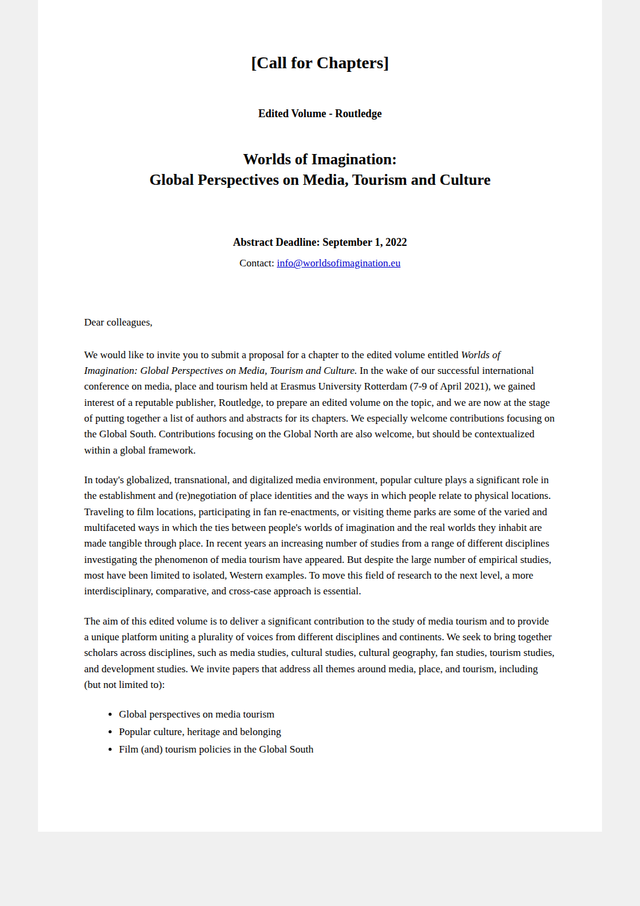[Call for Chapters]
Edited Volume - Routledge
Worlds of Imagination:
Global Perspectives on Media, Tourism and Culture
Abstract Deadline: September 1, 2022
Contact: info@worldsofimagination.eu
Dear colleagues,
We would like to invite you to submit a proposal for a chapter to the edited volume entitled Worlds of Imagination: Global Perspectives on Media, Tourism and Culture. In the wake of our successful international conference on media, place and tourism held at Erasmus University Rotterdam (7-9 of April 2021), we gained interest of a reputable publisher, Routledge, to prepare an edited volume on the topic, and we are now at the stage of putting together a list of authors and abstracts for its chapters. We especially welcome contributions focusing on the Global South. Contributions focusing on the Global North are also welcome, but should be contextualized within a global framework.
In today's globalized, transnational, and digitalized media environment, popular culture plays a significant role in the establishment and (re)negotiation of place identities and the ways in which people relate to physical locations. Traveling to film locations, participating in fan re-enactments, or visiting theme parks are some of the varied and multifaceted ways in which the ties between people's worlds of imagination and the real worlds they inhabit are made tangible through place. In recent years an increasing number of studies from a range of different disciplines investigating the phenomenon of media tourism have appeared. But despite the large number of empirical studies, most have been limited to isolated, Western examples. To move this field of research to the next level, a more interdisciplinary, comparative, and cross-case approach is essential.
The aim of this edited volume is to deliver a significant contribution to the study of media tourism and to provide a unique platform uniting a plurality of voices from different disciplines and continents. We seek to bring together scholars across disciplines, such as media studies, cultural studies, cultural geography, fan studies, tourism studies, and development studies. We invite papers that address all themes around media, place, and tourism, including (but not limited to):
Global perspectives on media tourism
Popular culture, heritage and belonging
Film (and) tourism policies in the Global South